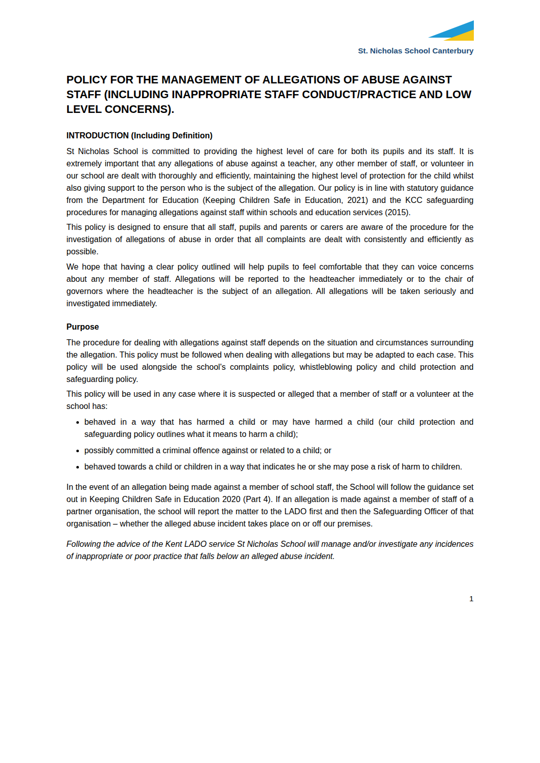St. Nicholas School Canterbury
Policy for the Management of Allegations of Abuse Against Staff (Including Inappropriate Staff Conduct/Practice and Low Level Concerns).
INTRODUCTION (Including Definition)
St Nicholas School is committed to providing the highest level of care for both its pupils and its staff. It is extremely important that any allegations of abuse against a teacher, any other member of staff, or volunteer in our school are dealt with thoroughly and efficiently, maintaining the highest level of protection for the child whilst also giving support to the person who is the subject of the allegation. Our policy is in line with statutory guidance from the Department for Education (Keeping Children Safe in Education, 2021) and the KCC safeguarding procedures for managing allegations against staff within schools and education services (2015).
This policy is designed to ensure that all staff, pupils and parents or carers are aware of the procedure for the investigation of allegations of abuse in order that all complaints are dealt with consistently and efficiently as possible.
We hope that having a clear policy outlined will help pupils to feel comfortable that they can voice concerns about any member of staff. Allegations will be reported to the headteacher immediately or to the chair of governors where the headteacher is the subject of an allegation. All allegations will be taken seriously and investigated immediately.
Purpose
The procedure for dealing with allegations against staff depends on the situation and circumstances surrounding the allegation. This policy must be followed when dealing with allegations but may be adapted to each case. This policy will be used alongside the school's complaints policy, whistleblowing policy and child protection and safeguarding policy.
This policy will be used in any case where it is suspected or alleged that a member of staff or a volunteer at the school has:
behaved in a way that has harmed a child or may have harmed a child (our child protection and safeguarding policy outlines what it means to harm a child);
possibly committed a criminal offence against or related to a child; or
behaved towards a child or children in a way that indicates he or she may pose a risk of harm to children.
In the event of an allegation being made against a member of school staff, the School will follow the guidance set out in Keeping Children Safe in Education 2020 (Part 4). If an allegation is made against a member of staff of a partner organisation, the school will report the matter to the LADO first and then the Safeguarding Officer of that organisation – whether the alleged abuse incident takes place on or off our premises.
Following the advice of the Kent LADO service St Nicholas School will manage and/or investigate any incidences of inappropriate or poor practice that falls below an alleged abuse incident.
1